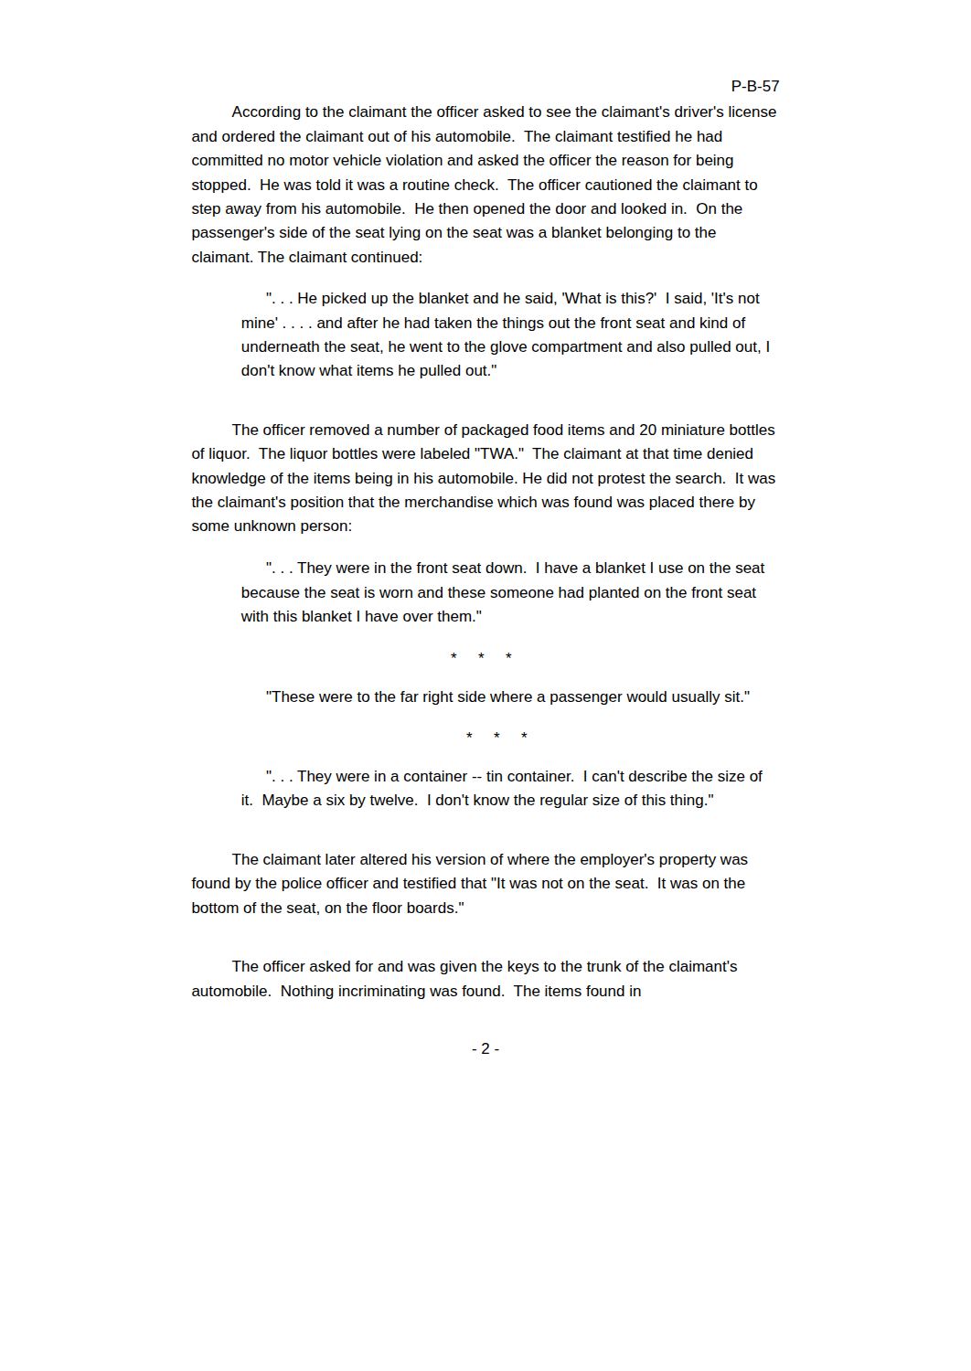P-B-57
According to the claimant the officer asked to see the claimant's driver's license and ordered the claimant out of his automobile. The claimant testified he had committed no motor vehicle violation and asked the officer the reason for being stopped. He was told it was a routine check. The officer cautioned the claimant to step away from his automobile. He then opened the door and looked in. On the passenger's side of the seat lying on the seat was a blanket belonging to the claimant. The claimant continued:
". . . He picked up the blanket and he said, 'What is this?' I said, 'It's not mine' . . . . and after he had taken the things out the front seat and kind of underneath the seat, he went to the glove compartment and also pulled out, I don't know what items he pulled out."
The officer removed a number of packaged food items and 20 miniature bottles of liquor. The liquor bottles were labeled "TWA." The claimant at that time denied knowledge of the items being in his automobile. He did not protest the search. It was the claimant's position that the merchandise which was found was placed there by some unknown person:
". . . They were in the front seat down. I have a blanket I use on the seat because the seat is worn and these someone had planted on the front seat with this blanket I have over them."
* * *
"These were to the far right side where a passenger would usually sit."
* * *
". . . They were in a container -- tin container. I can't describe the size of it. Maybe a six by twelve. I don't know the regular size of this thing."
The claimant later altered his version of where the employer's property was found by the police officer and testified that "It was not on the seat. It was on the bottom of the seat, on the floor boards."
The officer asked for and was given the keys to the trunk of the claimant's automobile. Nothing incriminating was found. The items found in
- 2 -